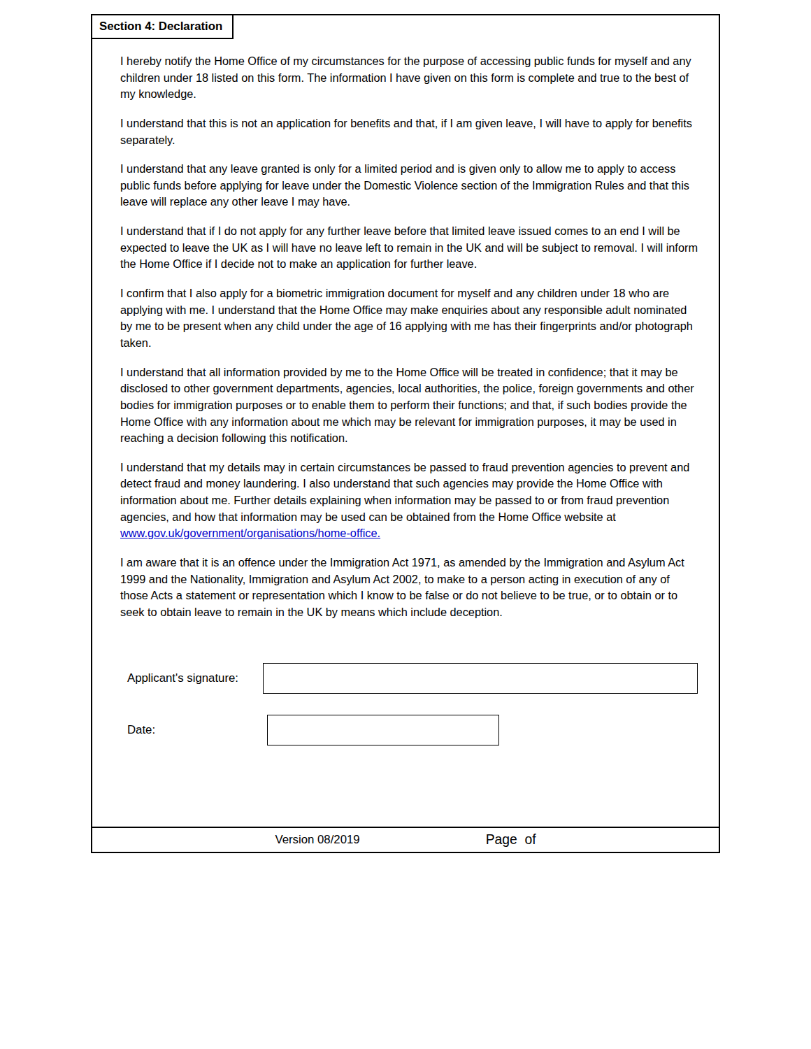Section 4: Declaration
I hereby notify the Home Office of my circumstances for the purpose of accessing public funds for myself and any children under 18 listed on this form. The information I have given on this form is complete and true to the best of my knowledge.
I understand that this is not an application for benefits and that, if I am given leave, I will have to apply for benefits separately.
I understand that any leave granted is only for a limited period and is given only to allow me to apply to access public funds before applying for leave under the Domestic Violence section of the Immigration Rules and that this leave will replace any other leave I may have.
I understand that if I do not apply for any further leave before that limited leave issued comes to an end I will be expected to leave the UK as I will have no leave left to remain in the UK and will be subject to removal. I will inform the Home Office if I decide not to make an application for further leave.
I confirm that I also apply for a biometric immigration document for myself and any children under 18 who are applying with me. I understand that the Home Office may make enquiries about any responsible adult nominated by me to be present when any child under the age of 16 applying with me has their fingerprints and/or photograph taken.
I understand that all information provided by me to the Home Office will be treated in confidence; that it may be disclosed to other government departments, agencies, local authorities, the police, foreign governments and other bodies for immigration purposes or to enable them to perform their functions; and that, if such bodies provide the Home Office with any information about me which may be relevant for immigration purposes, it may be used in reaching a decision following this notification.
I understand that my details may in certain circumstances be passed to fraud prevention agencies to prevent and detect fraud and money laundering. I also understand that such agencies may provide the Home Office with information about me. Further details explaining when information may be passed to or from fraud prevention agencies, and how that information may be used can be obtained from the Home Office website at www.gov.uk/government/organisations/home-office.
I am aware that it is an offence under the Immigration Act 1971, as amended by the Immigration and Asylum Act 1999 and the Nationality, Immigration and Asylum Act 2002, to make to a person acting in execution of any of those Acts a statement or representation which I know to be false or do not believe to be true, or to obtain or to seek to obtain leave to remain in the UK by means which include deception.
Applicant's signature:
Date:
Version 08/2019 Page of